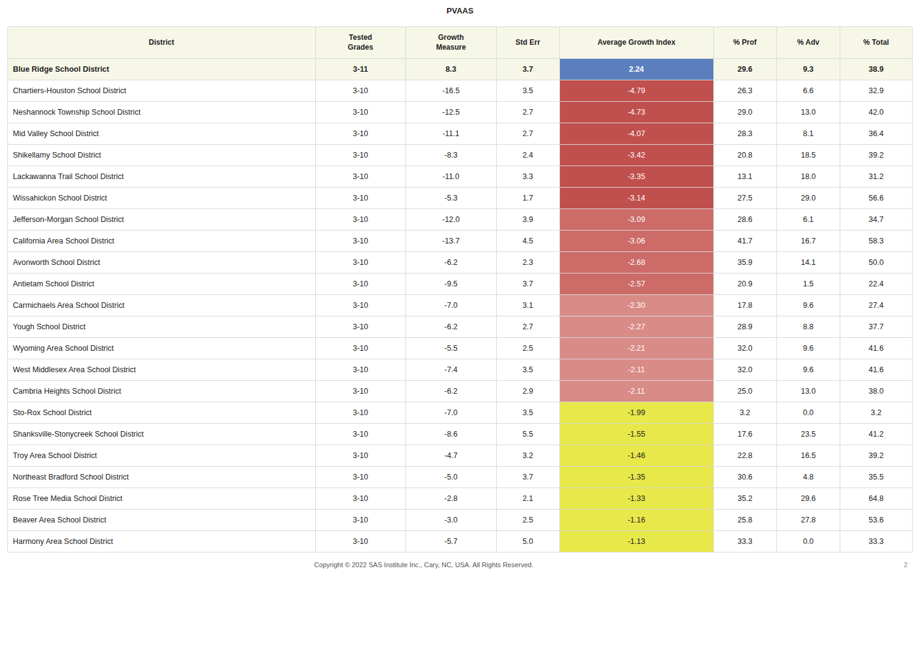PVAAS
District growth and proficiency summary
| District | Tested Grades | Growth Measure | Std Err | Average Growth Index | % Prof | % Adv | % Total |
| --- | --- | --- | --- | --- | --- | --- | --- |
| Blue Ridge School District | 3-11 | 8.3 | 3.7 | 2.24 | 29.6 | 9.3 | 38.9 |
| Chartiers-Houston School District | 3-10 | -16.5 | 3.5 | -4.79 | 26.3 | 6.6 | 32.9 |
| Neshannock Township School District | 3-10 | -12.5 | 2.7 | -4.73 | 29.0 | 13.0 | 42.0 |
| Mid Valley School District | 3-10 | -11.1 | 2.7 | -4.07 | 28.3 | 8.1 | 36.4 |
| Shikellamy School District | 3-10 | -8.3 | 2.4 | -3.42 | 20.8 | 18.5 | 39.2 |
| Lackawanna Trail School District | 3-10 | -11.0 | 3.3 | -3.35 | 13.1 | 18.0 | 31.2 |
| Wissahickon School District | 3-10 | -5.3 | 1.7 | -3.14 | 27.5 | 29.0 | 56.6 |
| Jefferson-Morgan School District | 3-10 | -12.0 | 3.9 | -3.09 | 28.6 | 6.1 | 34.7 |
| California Area School District | 3-10 | -13.7 | 4.5 | -3.06 | 41.7 | 16.7 | 58.3 |
| Avonworth School District | 3-10 | -6.2 | 2.3 | -2.68 | 35.9 | 14.1 | 50.0 |
| Antietam School District | 3-10 | -9.5 | 3.7 | -2.57 | 20.9 | 1.5 | 22.4 |
| Carmichaels Area School District | 3-10 | -7.0 | 3.1 | -2.30 | 17.8 | 9.6 | 27.4 |
| Yough School District | 3-10 | -6.2 | 2.7 | -2.27 | 28.9 | 8.8 | 37.7 |
| Wyoming Area School District | 3-10 | -5.5 | 2.5 | -2.21 | 32.0 | 9.6 | 41.6 |
| West Middlesex Area School District | 3-10 | -7.4 | 3.5 | -2.11 | 32.0 | 9.6 | 41.6 |
| Cambria Heights School District | 3-10 | -6.2 | 2.9 | -2.11 | 25.0 | 13.0 | 38.0 |
| Sto-Rox School District | 3-10 | -7.0 | 3.5 | -1.99 | 3.2 | 0.0 | 3.2 |
| Shanksville-Stonycreek School District | 3-10 | -8.6 | 5.5 | -1.55 | 17.6 | 23.5 | 41.2 |
| Troy Area School District | 3-10 | -4.7 | 3.2 | -1.46 | 22.8 | 16.5 | 39.2 |
| Northeast Bradford School District | 3-10 | -5.0 | 3.7 | -1.35 | 30.6 | 4.8 | 35.5 |
| Rose Tree Media School District | 3-10 | -2.8 | 2.1 | -1.33 | 35.2 | 29.6 | 64.8 |
| Beaver Area School District | 3-10 | -3.0 | 2.5 | -1.16 | 25.8 | 27.8 | 53.6 |
| Harmony Area School District | 3-10 | -5.7 | 5.0 | -1.13 | 33.3 | 0.0 | 33.3 |
| Copyright © 2022 SAS Institute Inc., Cary, NC, USA. All Rights Reserved. | 2 |